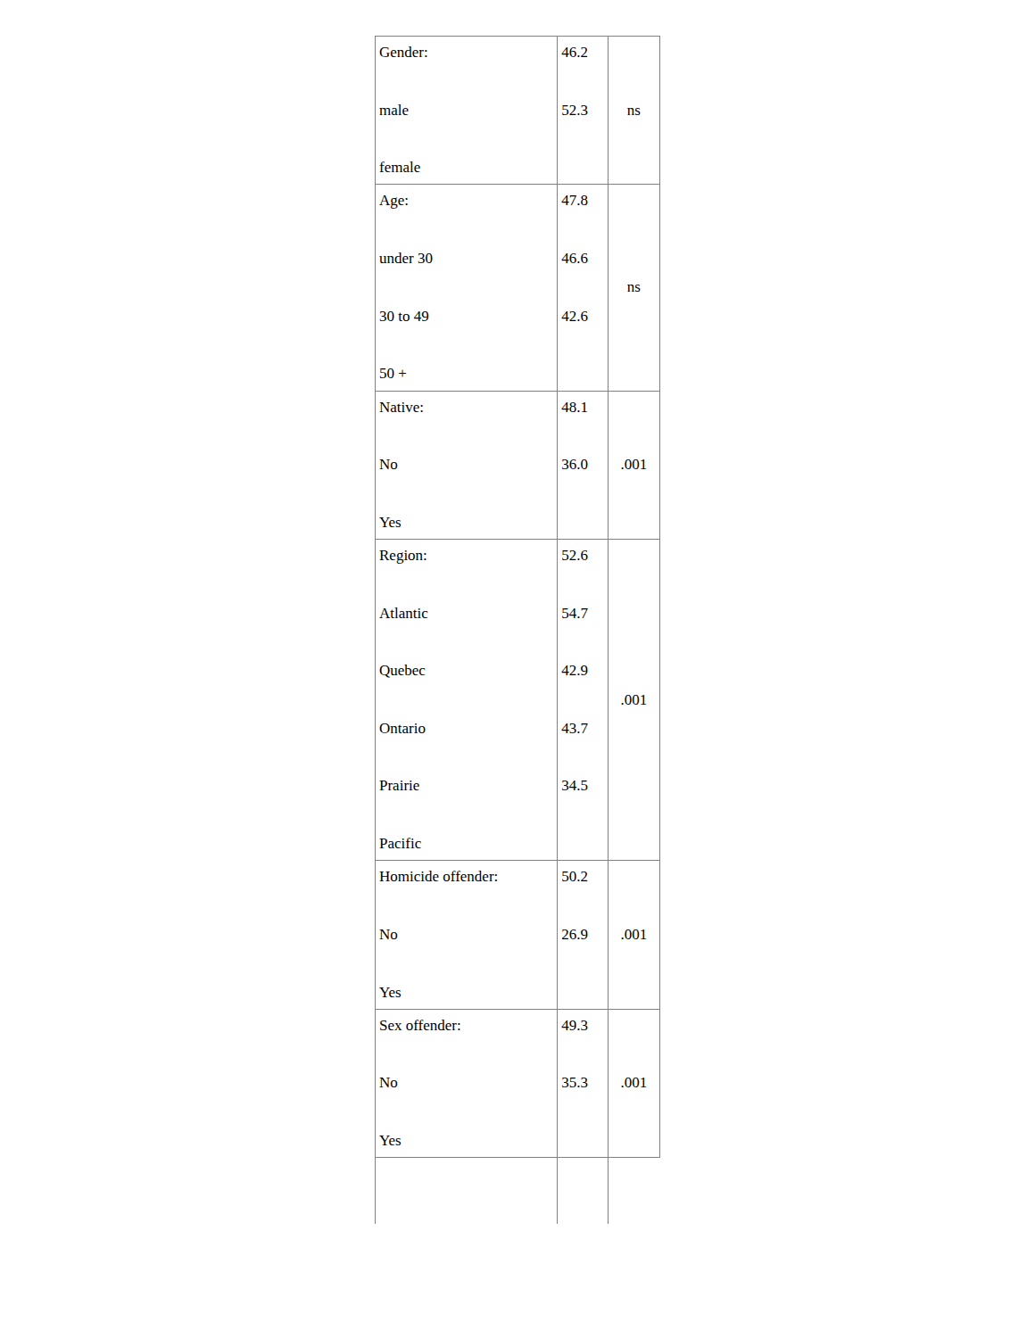| Gender: male female | 46.2 52.3 | ns |
| Age: under 30 30 to 49 50 + | 47.8 46.6 42.6 | ns |
| Native: No Yes | 48.1 36.0 | .001 |
| Region: Atlantic Quebec Ontario Prairie Pacific | 52.6 54.7 42.9 43.7 34.5 | .001 |
| Homicide offender: No Yes | 50.2 26.9 | .001 |
| Sex offender: No Yes | 49.3 35.3 | .001 |